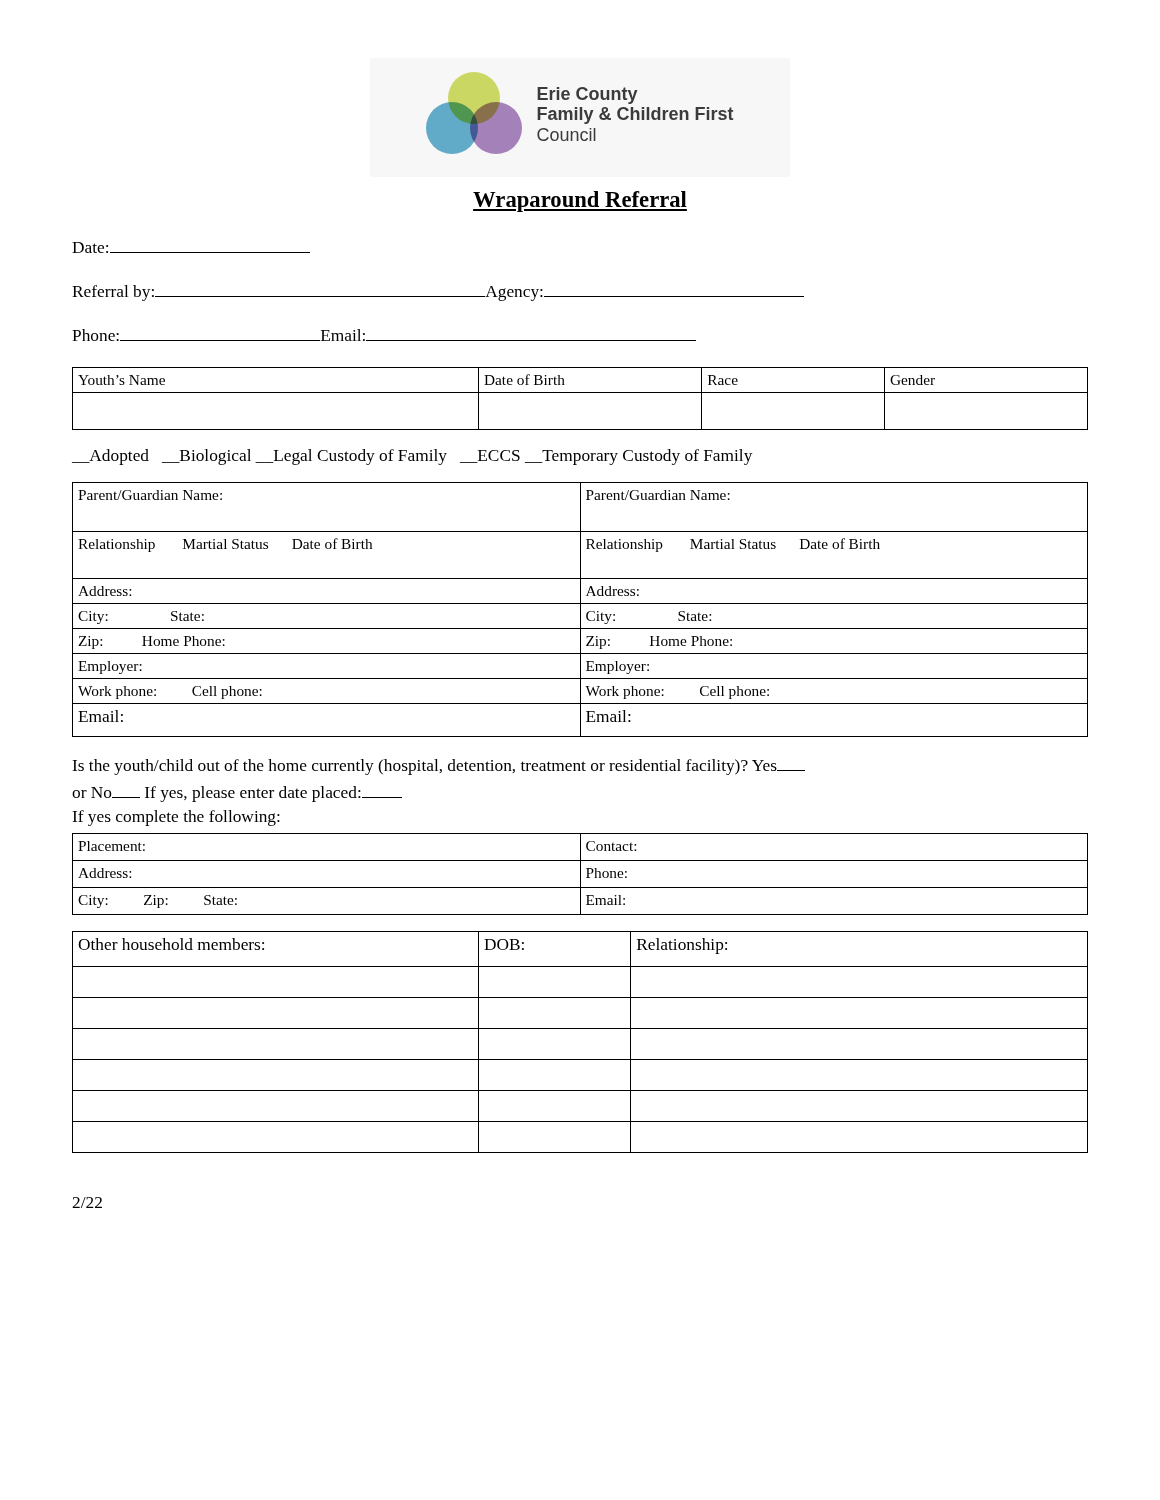Erie County
Family & Children First
Council
Wraparound Referral
Date:
Referral by: Agency:
Phone: Email:
| Youth’s Name | Date of Birth | Race | Gender |
| --- | --- | --- | --- |
__Adopted __Biological __Legal Custody of Family __ECCS __Temporary Custody of Family
| Parent/Guardian Name: | Parent/Guardian Name: |
| Relationship Martial Status Date of Birth | Relationship Martial Status Date of Birth |
| Address: | Address: |
| City: State: | City: State: |
| Zip: Home Phone: | Zip: Home Phone: |
| Employer: | Employer: |
| Work phone: Cell phone: | Work phone: Cell phone: |
| Email: | Email: |
Is the youth/child out of the home currently (hospital, detention, treatment or residential facility)? Yes
or No If yes, please enter date placed:
If yes complete the following:
| Placement: | Contact: |
| Address: | Phone: |
| City: Zip: State: | Email: |
| Other household members: | DOB: | Relationship: |
2/22